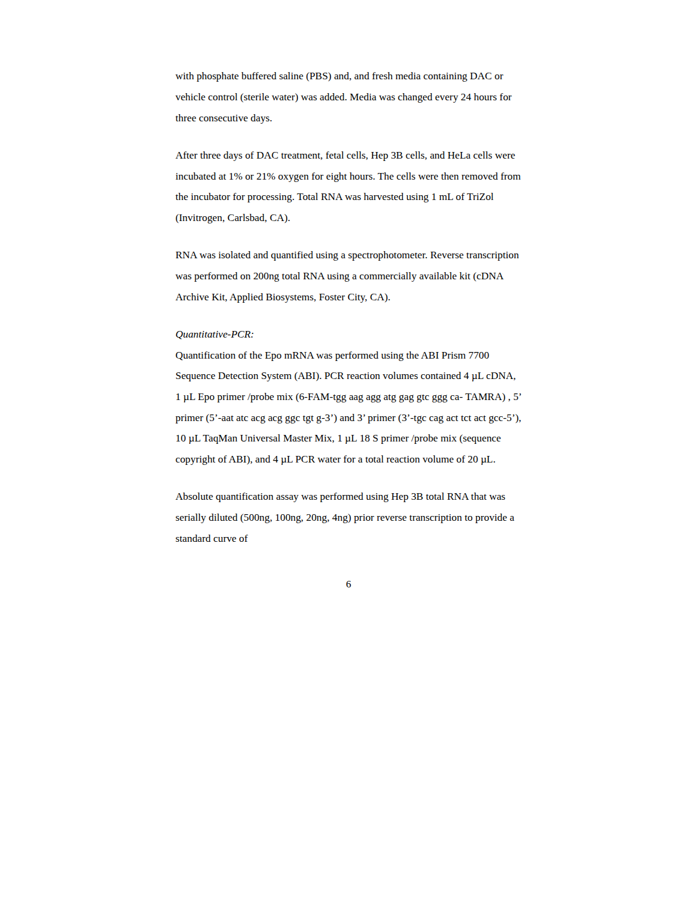with phosphate buffered saline (PBS) and, and fresh media containing DAC or vehicle control (sterile water) was added. Media was changed every 24 hours for three consecutive days.
After three days of DAC treatment, fetal cells, Hep 3B cells, and HeLa cells were incubated at 1% or 21% oxygen for eight hours. The cells were then removed from the incubator for processing. Total RNA was harvested using 1 mL of TriZol (Invitrogen, Carlsbad, CA).
RNA was isolated and quantified using a spectrophotometer. Reverse transcription was performed on 200ng total RNA using a commercially available kit (cDNA Archive Kit, Applied Biosystems, Foster City, CA).
Quantitative-PCR:
Quantification of the Epo mRNA was performed using the ABI Prism 7700 Sequence Detection System (ABI). PCR reaction volumes contained 4 µL cDNA, 1 µL Epo primer /probe mix (6-FAM-tgg aag agg atg gag gtc ggg ca- TAMRA) , 5’ primer (5’-aat atc acg acg ggc tgt g-3’) and 3’ primer (3’-tgc cag act tct act gcc-5’), 10 µL TaqMan Universal Master Mix, 1 µL 18 S primer /probe mix (sequence copyright of ABI), and 4 µL PCR water for a total reaction volume of 20 µL.
Absolute quantification assay was performed using Hep 3B total RNA that was serially diluted (500ng, 100ng, 20ng, 4ng) prior reverse transcription to provide a standard curve of
6